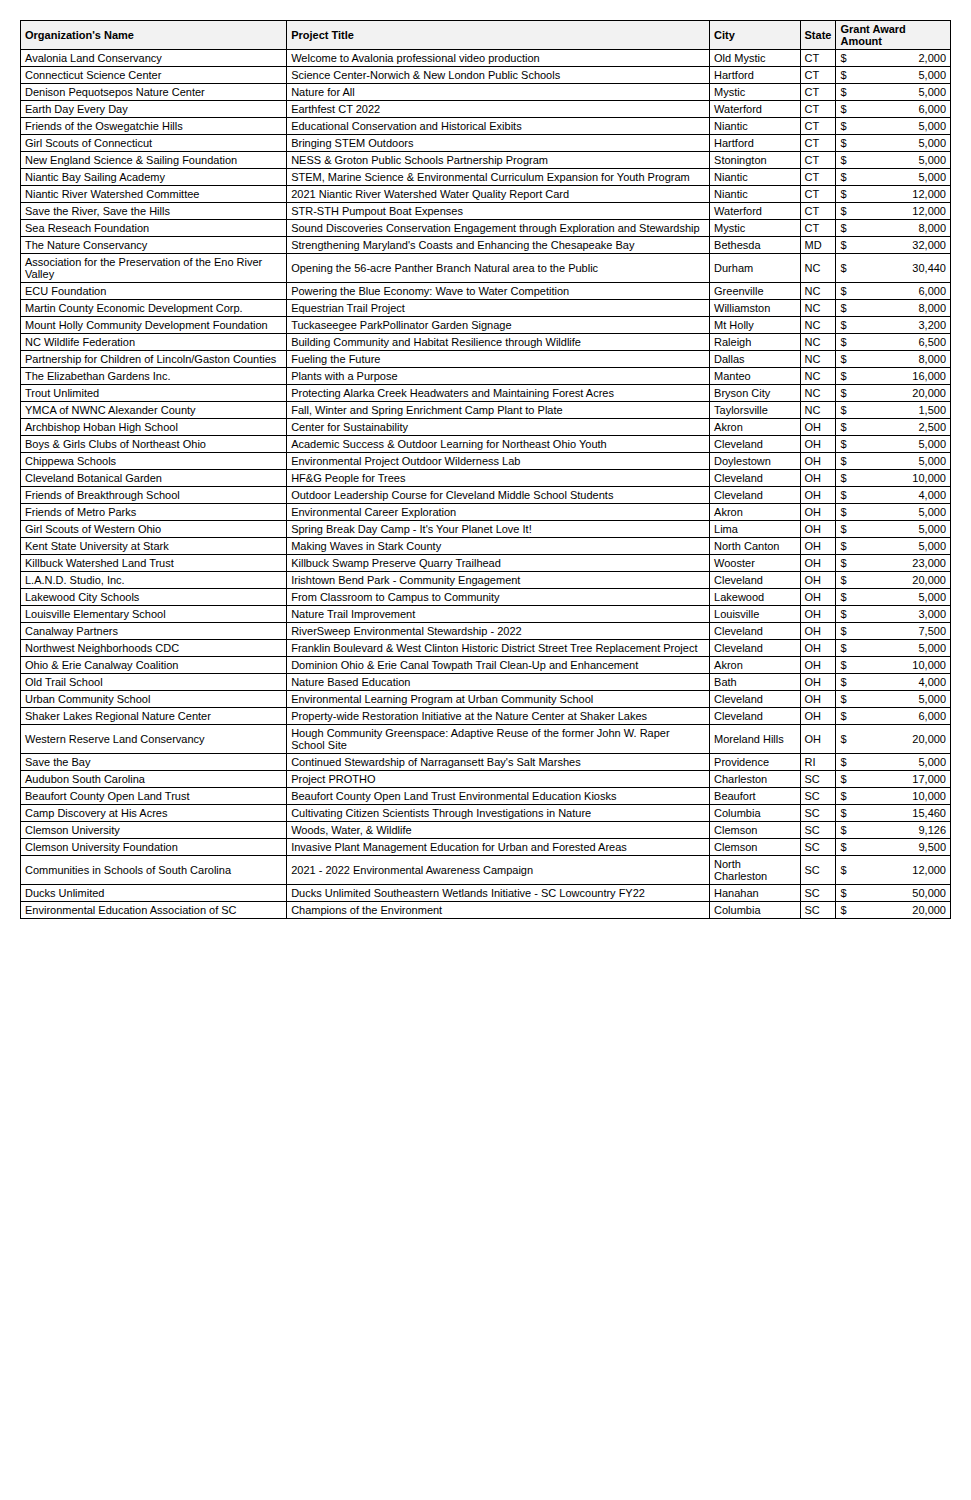| Organization's Name | Project Title | City | State | Grant Award Amount |
| --- | --- | --- | --- | --- |
| Avalonia Land Conservancy | Welcome to Avalonia professional video production | Old Mystic | CT | $ | 2,000 |
| Connecticut Science Center | Science Center-Norwich & New London Public Schools | Hartford | CT | $ | 5,000 |
| Denison Pequotsepos Nature Center | Nature for All | Mystic | CT | $ | 5,000 |
| Earth Day Every Day | Earthfest CT 2022 | Waterford | CT | $ | 6,000 |
| Friends of the Oswegatchie Hills | Educational Conservation and Historical Exibits | Niantic | CT | $ | 5,000 |
| Girl Scouts of Connecticut | Bringing STEM Outdoors | Hartford | CT | $ | 5,000 |
| New England Science & Sailing Foundation | NESS & Groton Public Schools Partnership Program | Stonington | CT | $ | 5,000 |
| Niantic Bay Sailing Academy | STEM, Marine Science & Environmental Curriculum Expansion for Youth Program | Niantic | CT | $ | 5,000 |
| Niantic River Watershed Committee | 2021 Niantic River Watershed Water Quality Report Card | Niantic | CT | $ | 12,000 |
| Save the River, Save the Hills | STR-STH Pumpout Boat Expenses | Waterford | CT | $ | 12,000 |
| Sea Reseach Foundation | Sound Discoveries Conservation Engagement through Exploration and Stewardship | Mystic | CT | $ | 8,000 |
| The Nature Conservancy | Strengthening Maryland's Coasts and Enhancing the Chesapeake Bay | Bethesda | MD | $ | 32,000 |
| Association for the Preservation of the Eno River Valley | Opening the 56-acre Panther Branch Natural area to the Public | Durham | NC | $ | 30,440 |
| ECU Foundation | Powering the Blue Economy: Wave to Water Competition | Greenville | NC | $ | 6,000 |
| Martin County Economic Development Corp. | Equestrian Trail Project | Williamston | NC | $ | 8,000 |
| Mount Holly Community Development Foundation | Tuckaseegee ParkPollinator Garden Signage | Mt Holly | NC | $ | 3,200 |
| NC Wildlife Federation | Building Community and Habitat Resilience through Wildlife | Raleigh | NC | $ | 6,500 |
| Partnership for Children of Lincoln/Gaston Counties | Fueling the Future | Dallas | NC | $ | 8,000 |
| The Elizabethan Gardens Inc. | Plants with a Purpose | Manteo | NC | $ | 16,000 |
| Trout Unlimited | Protecting Alarka Creek Headwaters and Maintaining Forest Acres | Bryson City | NC | $ | 20,000 |
| YMCA of NWNC Alexander County | Fall, Winter and Spring Enrichment Camp Plant to Plate | Taylorsville | NC | $ | 1,500 |
| Archbishop Hoban High School | Center for Sustainability | Akron | OH | $ | 2,500 |
| Boys & Girls Clubs of Northeast Ohio | Academic Success & Outdoor Learning for Northeast Ohio Youth | Cleveland | OH | $ | 5,000 |
| Chippewa Schools | Environmental Project Outdoor Wilderness Lab | Doylestown | OH | $ | 5,000 |
| Cleveland Botanical Garden | HF&G People for Trees | Cleveland | OH | $ | 10,000 |
| Friends of Breakthrough School | Outdoor Leadership Course for Cleveland Middle School Students | Cleveland | OH | $ | 4,000 |
| Friends of Metro Parks | Environmental Career Exploration | Akron | OH | $ | 5,000 |
| Girl Scouts of Western Ohio | Spring Break Day Camp - It's Your Planet Love It! | Lima | OH | $ | 5,000 |
| Kent State University at Stark | Making Waves in Stark County | North Canton | OH | $ | 5,000 |
| Killbuck Watershed Land Trust | Killbuck Swamp Preserve Quarry Trailhead | Wooster | OH | $ | 23,000 |
| L.A.N.D. Studio, Inc. | Irishtown Bend Park - Community Engagement | Cleveland | OH | $ | 20,000 |
| Lakewood City Schools | From Classroom to Campus to Community | Lakewood | OH | $ | 5,000 |
| Louisville Elementary School | Nature Trail Improvement | Louisville | OH | $ | 3,000 |
| Canalway Partners | RiverSweep Environmental Stewardship - 2022 | Cleveland | OH | $ | 7,500 |
| Northwest Neighborhoods CDC | Franklin Boulevard & West Clinton Historic District Street Tree Replacement Project | Cleveland | OH | $ | 5,000 |
| Ohio & Erie Canalway Coalition | Dominion Ohio & Erie Canal Towpath Trail Clean-Up and Enhancement | Akron | OH | $ | 10,000 |
| Old Trail School | Nature Based Education | Bath | OH | $ | 4,000 |
| Urban Community School | Environmental Learning Program at Urban Community School | Cleveland | OH | $ | 5,000 |
| Shaker Lakes Regional Nature Center | Property-wide Restoration Initiative at the Nature Center at Shaker Lakes | Cleveland | OH | $ | 6,000 |
| Western Reserve Land Conservancy | Hough Community Greenspace: Adaptive Reuse of the former John W. Raper School Site | Moreland Hills | OH | $ | 20,000 |
| Save the Bay | Continued Stewardship of Narragansett Bay's Salt Marshes | Providence | RI | $ | 5,000 |
| Audubon South Carolina | Project PROTHO | Charleston | SC | $ | 17,000 |
| Beaufort County Open Land Trust | Beaufort County Open Land Trust Environmental Education Kiosks | Beaufort | SC | $ | 10,000 |
| Camp Discovery at His Acres | Cultivating Citizen Scientists Through Investigations in Nature | Columbia | SC | $ | 15,460 |
| Clemson University | Woods, Water, & Wildlife | Clemson | SC | $ | 9,126 |
| Clemson University Foundation | Invasive Plant Management Education for Urban and Forested Areas | Clemson | SC | $ | 9,500 |
| Communities in Schools of South Carolina | 2021 - 2022 Environmental Awareness Campaign | North Charleston | SC | $ | 12,000 |
| Ducks Unlimited | Ducks Unlimited Southeastern Wetlands Initiative - SC Lowcountry FY22 | Hanahan | SC | $ | 50,000 |
| Environmental Education Association of SC | Champions of the Environment | Columbia | SC | $ | 20,000 |